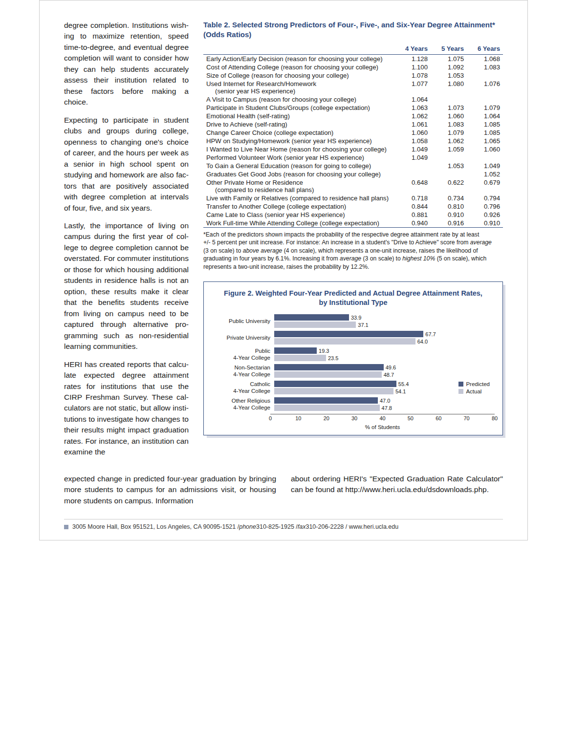degree completion. Institutions wishing to maximize retention, speed time-to-degree, and eventual degree completion will want to consider how they can help students accurately assess their institution related to these factors before making a choice.
Expecting to participate in student clubs and groups during college, openness to changing one's choice of career, and the hours per week as a senior in high school spent on studying and homework are also factors that are positively associated with degree completion at intervals of four, five, and six years.
Lastly, the importance of living on campus during the first year of college to degree completion cannot be overstated. For commuter institutions or those for which housing additional students in residence halls is not an option, these results make it clear that the benefits students receive from living on campus need to be captured through alternative programming such as non-residential learning communities.
HERI has created reports that calculate expected degree attainment rates for institutions that use the CIRP Freshman Survey. These calculators are not static, but allow institutions to investigate how changes to their results might impact graduation rates. For instance, an institution can examine the
Table 2. Selected Strong Predictors of Four-, Five-, and Six-Year Degree Attainment*
(Odds Ratios)
| | 4 Years | 5 Years | 6 Years |
| --- | --- | --- | --- |
| Early Action/Early Decision (reason for choosing your college) | 1.128 | 1.075 | 1.068 |
| Cost of Attending College (reason for choosing your college) | 1.100 | 1.092 | 1.083 |
| Size of College (reason for choosing your college) | 1.078 | 1.053 | |
| Used Internet for Research/Homework (senior year HS experience) | 1.077 | 1.080 | 1.076 |
| A Visit to Campus (reason for choosing your college) | 1.064 | | |
| Participate in Student Clubs/Groups (college expectation) | 1.063 | 1.073 | 1.079 |
| Emotional Health (self-rating) | 1.062 | 1.060 | 1.064 |
| Drive to Achieve (self-rating) | 1.061 | 1.083 | 1.085 |
| Change Career Choice (college expectation) | 1.060 | 1.079 | 1.085 |
| HPW on Studying/Homework (senior year HS experience) | 1.058 | 1.062 | 1.065 |
| I Wanted to Live Near Home (reason for choosing your college) | 1.049 | 1.059 | 1.060 |
| Performed Volunteer Work (senior year HS experience) | 1.049 | | |
| To Gain a General Education (reason for going to college) | | 1.053 | 1.049 |
| Graduates Get Good Jobs (reason for choosing your college) | | | 1.052 |
| Other Private Home or Residence (compared to residence hall plans) | 0.648 | 0.622 | 0.679 |
| Live with Family or Relatives (compared to residence hall plans) | 0.718 | 0.734 | 0.794 |
| Transfer to Another College (college expectation) | 0.844 | 0.810 | 0.796 |
| Came Late to Class (senior year HS experience) | 0.881 | 0.910 | 0.926 |
| Work Full-time While Attending College (college expectation) | 0.940 | 0.916 | 0.910 |
*Each of the predictors shown impacts the probability of the respective degree attainment rate by at least
+/- 5 percent per unit increase. For instance: An increase in a student's "Drive to Achieve" score from average
(3 on scale) to above average (4 on scale), which represents a one-unit increase, raises the likelihood of
graduating in four years by 6.1%. Increasing it from average (3 on scale) to highest 10% (5 on scale), which
represents a two-unit increase, raises the probability by 12.2%.
Figure 2. Weighted Four-Year Predicted and Actual Degree Attainment Rates,
by Institutional Type
Public University
33.9
37.1
Private University
67.7
64.0
Public
4-Year College
19.3
23.5
Non-Sectarian
4-Year College
49.6
48.7
Catholic
4-Year College
55.4
54.1
Other Religious
4-Year College
47.0
47.8
Predicted
Actual
0 10 20 30 40 50 60 70 80
% of Students
expected change in predicted four-year graduation by bringing more students to campus for an admissions visit, or housing more students on campus. Information
about ordering HERI's "Expected Graduation Rate Calculator" can be found at http://www.heri.ucla.edu/dsdownloads.php.
3005 Moore Hall, Box 951521, Los Angeles, CA 90095-1521 / phone 310-825-1925 / fax 310-206-2228 / www.heri.ucla.edu